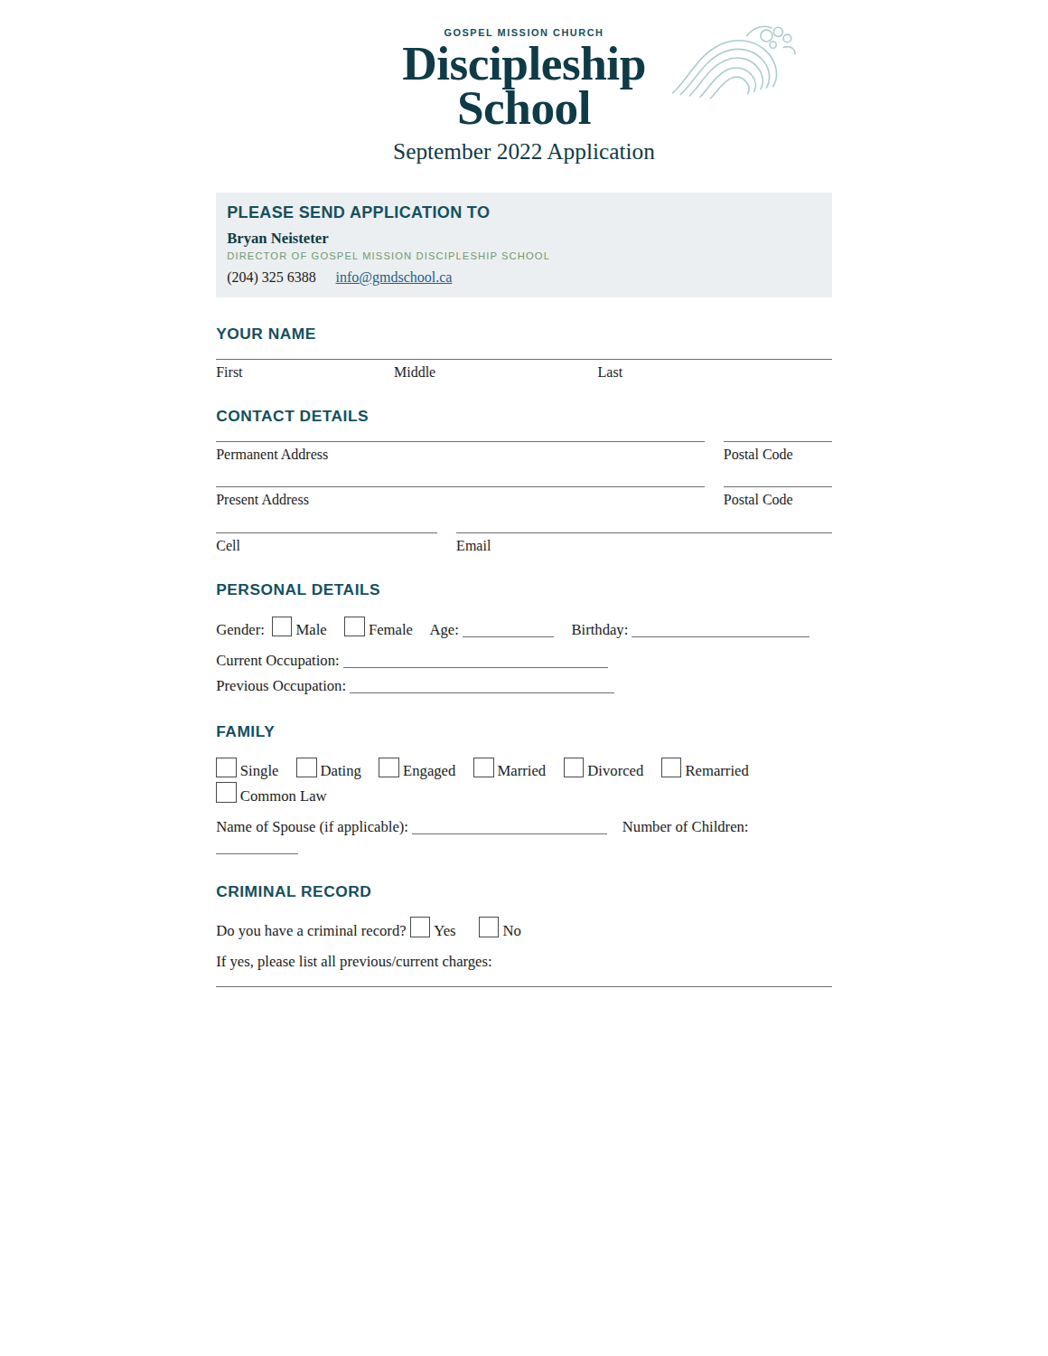Gospel Mission Church
Discipleship School
September 2022 Application
Please send application to
Bryan Neisteter
Director of Gospel Mission Discipleship School
(204) 325 6388 info@gmdschool.ca
Your Name
First
Middle
Last
Contact Details
Permanent Address
Postal Code
Present Address
Postal Code
Cell
Email
Personal Details
Gender: Male Female Age: Birthday:
Current Occupation:
Previous Occupation:
Family
Single Dating Engaged Married Divorced Remarried Common Law
Name of Spouse (if applicable): Number of Children:
Criminal Record
Do you have a criminal record? Yes No
If yes, please list all previous/current charges: